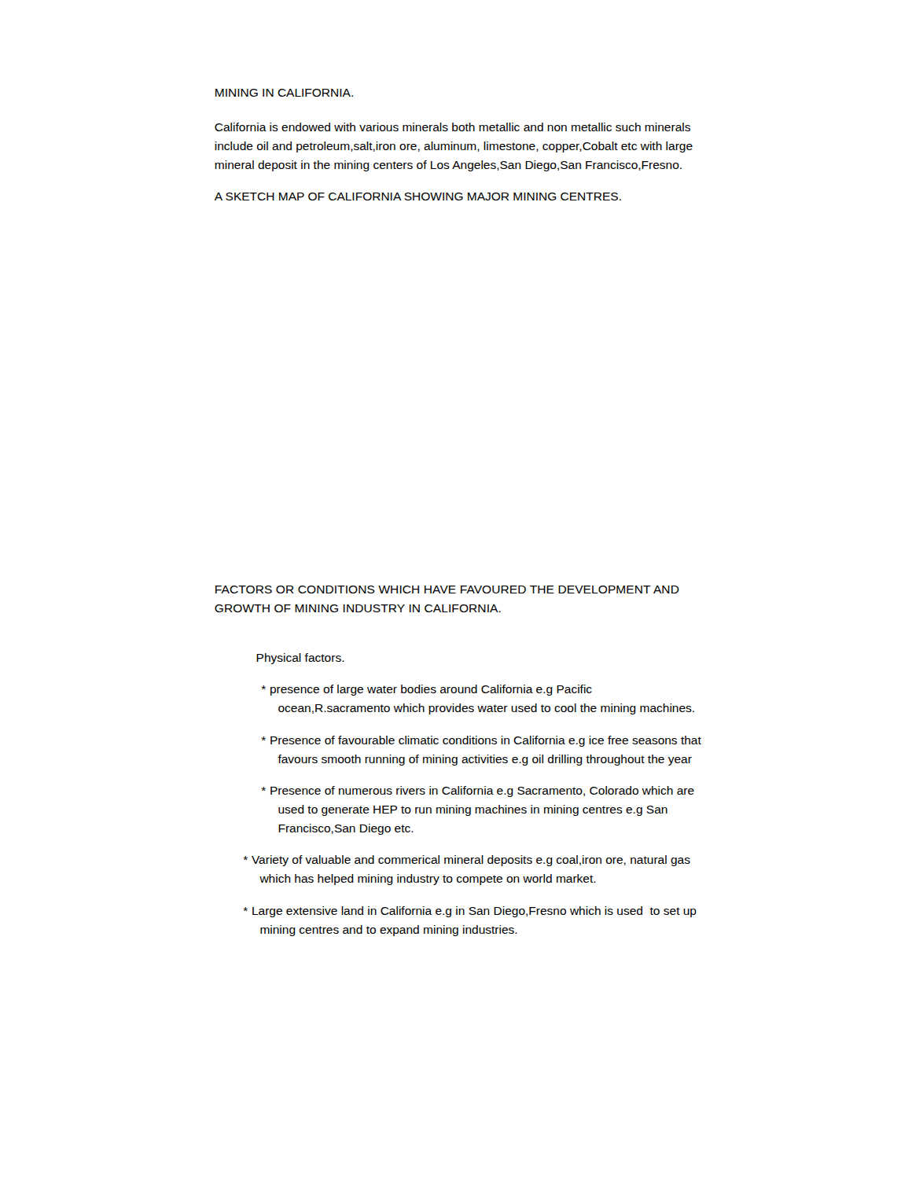MINING IN CALIFORNIA.
California is endowed with various minerals both metallic and non metallic such minerals include oil and petroleum,salt,iron ore, aluminum, limestone, copper,Cobalt etc with large mineral deposit in the mining centers of Los Angeles,San Diego,San Francisco,Fresno.
A SKETCH MAP OF CALIFORNIA SHOWING MAJOR MINING CENTRES.
FACTORS OR CONDITIONS WHICH HAVE FAVOURED THE DEVELOPMENT AND GROWTH OF MINING INDUSTRY IN CALIFORNIA.
Physical factors.
* presence of large water bodies around California e.g Pacific ocean,R.sacramento which provides water used to cool the mining machines.
* Presence of favourable climatic conditions in California e.g ice free seasons that favours smooth running of mining activities e.g oil drilling throughout the year
* Presence of numerous rivers in California e.g Sacramento, Colorado which are used to generate HEP to run mining machines in mining centres e.g San Francisco,San Diego etc.
* Variety of valuable and commerical mineral deposits e.g coal,iron ore, natural gas which has helped mining industry to compete on world market.
* Large extensive land in California e.g in San Diego,Fresno which is used to set up mining centres and to expand mining industries.